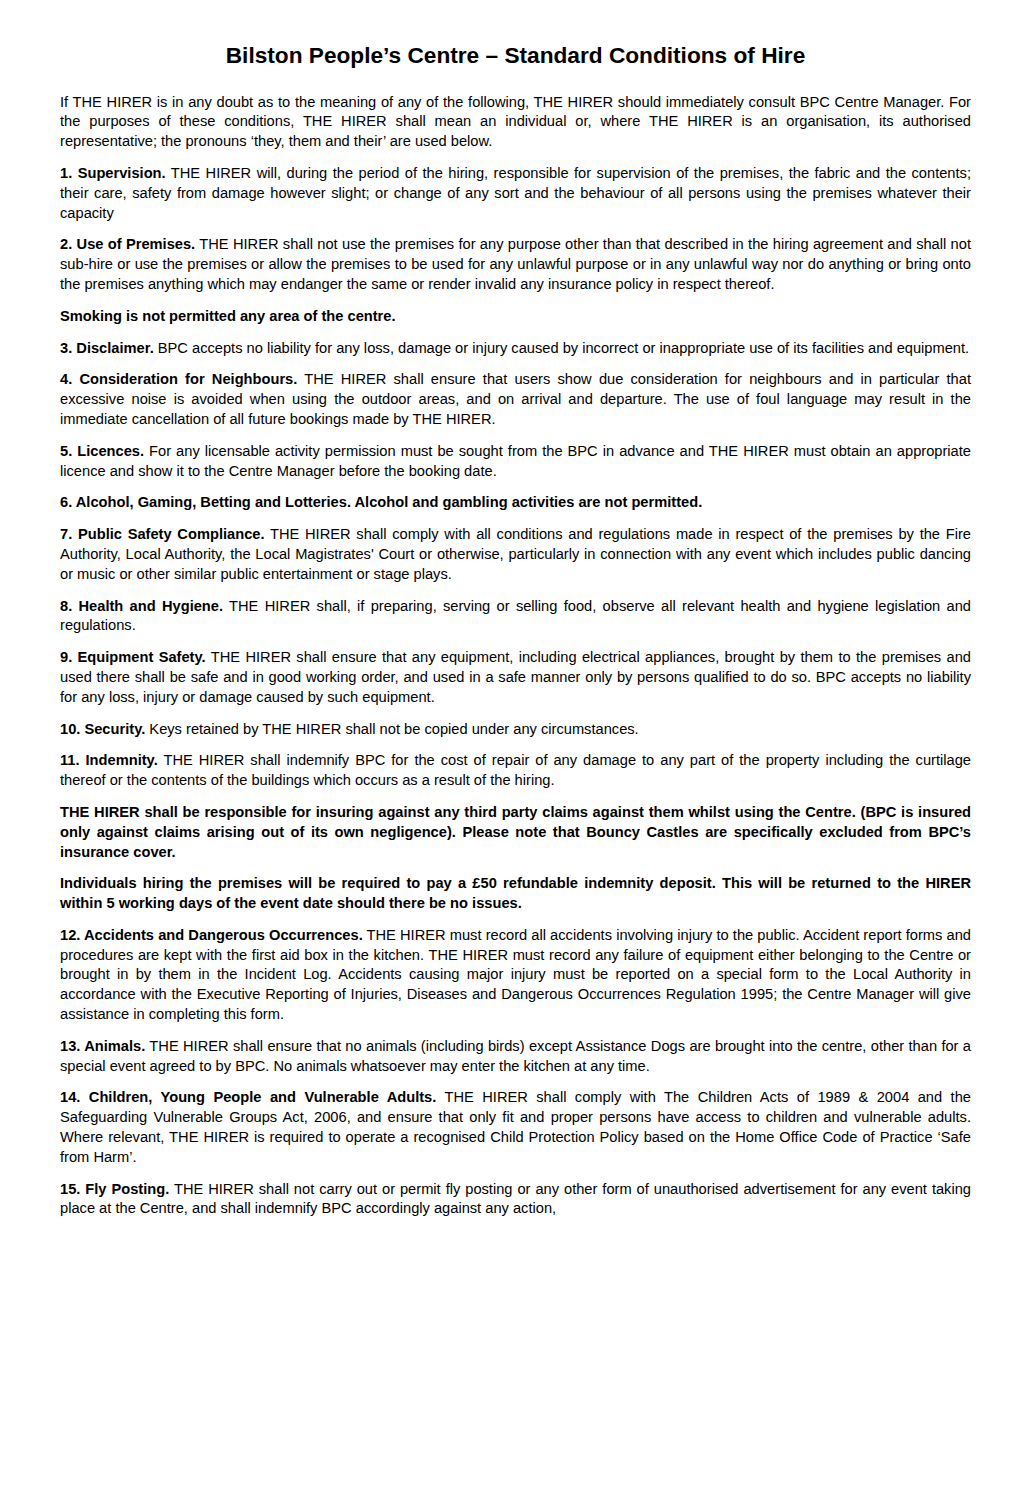Bilston People’s Centre – Standard Conditions of Hire
If THE HIRER is in any doubt as to the meaning of any of the following, THE HIRER should immediately consult BPC Centre Manager. For the purposes of these conditions, THE HIRER shall mean an individual or, where THE HIRER is an organisation, its authorised representative; the pronouns ‘they, them and their’ are used below.
1. Supervision. THE HIRER will, during the period of the hiring, responsible for supervision of the premises, the fabric and the contents; their care, safety from damage however slight; or change of any sort and the behaviour of all persons using the premises whatever their capacity
2. Use of Premises. THE HIRER shall not use the premises for any purpose other than that described in the hiring agreement and shall not sub-hire or use the premises or allow the premises to be used for any unlawful purpose or in any unlawful way nor do anything or bring onto the premises anything which may endanger the same or render invalid any insurance policy in respect thereof.
Smoking is not permitted any area of the centre.
3. Disclaimer. BPC accepts no liability for any loss, damage or injury caused by incorrect or inappropriate use of its facilities and equipment.
4. Consideration for Neighbours. THE HIRER shall ensure that users show due consideration for neighbours and in particular that excessive noise is avoided when using the outdoor areas, and on arrival and departure. The use of foul language may result in the immediate cancellation of all future bookings made by THE HIRER.
5. Licences. For any licensable activity permission must be sought from the BPC in advance and THE HIRER must obtain an appropriate licence and show it to the Centre Manager before the booking date.
6. Alcohol, Gaming, Betting and Lotteries. Alcohol and gambling activities are not permitted.
7. Public Safety Compliance. THE HIRER shall comply with all conditions and regulations made in respect of the premises by the Fire Authority, Local Authority, the Local Magistrates' Court or otherwise, particularly in connection with any event which includes public dancing or music or other similar public entertainment or stage plays.
8. Health and Hygiene. THE HIRER shall, if preparing, serving or selling food, observe all relevant health and hygiene legislation and regulations.
9. Equipment Safety. THE HIRER shall ensure that any equipment, including electrical appliances, brought by them to the premises and used there shall be safe and in good working order, and used in a safe manner only by persons qualified to do so. BPC accepts no liability for any loss, injury or damage caused by such equipment.
10. Security. Keys retained by THE HIRER shall not be copied under any circumstances.
11. Indemnity. THE HIRER shall indemnify BPC for the cost of repair of any damage to any part of the property including the curtilage thereof or the contents of the buildings which occurs as a result of the hiring.
THE HIRER shall be responsible for insuring against any third party claims against them whilst using the Centre. (BPC is insured only against claims arising out of its own negligence). Please note that Bouncy Castles are specifically excluded from BPC’s insurance cover.
Individuals hiring the premises will be required to pay a £50 refundable indemnity deposit. This will be returned to the HIRER within 5 working days of the event date should there be no issues.
12. Accidents and Dangerous Occurrences. THE HIRER must record all accidents involving injury to the public. Accident report forms and procedures are kept with the first aid box in the kitchen. THE HIRER must record any failure of equipment either belonging to the Centre or brought in by them in the Incident Log. Accidents causing major injury must be reported on a special form to the Local Authority in accordance with the Executive Reporting of Injuries, Diseases and Dangerous Occurrences Regulation 1995; the Centre Manager will give assistance in completing this form.
13. Animals. THE HIRER shall ensure that no animals (including birds) except Assistance Dogs are brought into the centre, other than for a special event agreed to by BPC. No animals whatsoever may enter the kitchen at any time.
14. Children, Young People and Vulnerable Adults. THE HIRER shall comply with The Children Acts of 1989 & 2004 and the Safeguarding Vulnerable Groups Act, 2006, and ensure that only fit and proper persons have access to children and vulnerable adults. Where relevant, THE HIRER is required to operate a recognised Child Protection Policy based on the Home Office Code of Practice ‘Safe from Harm’.
15. Fly Posting. THE HIRER shall not carry out or permit fly posting or any other form of unauthorised advertisement for any event taking place at the Centre, and shall indemnify BPC accordingly against any action,